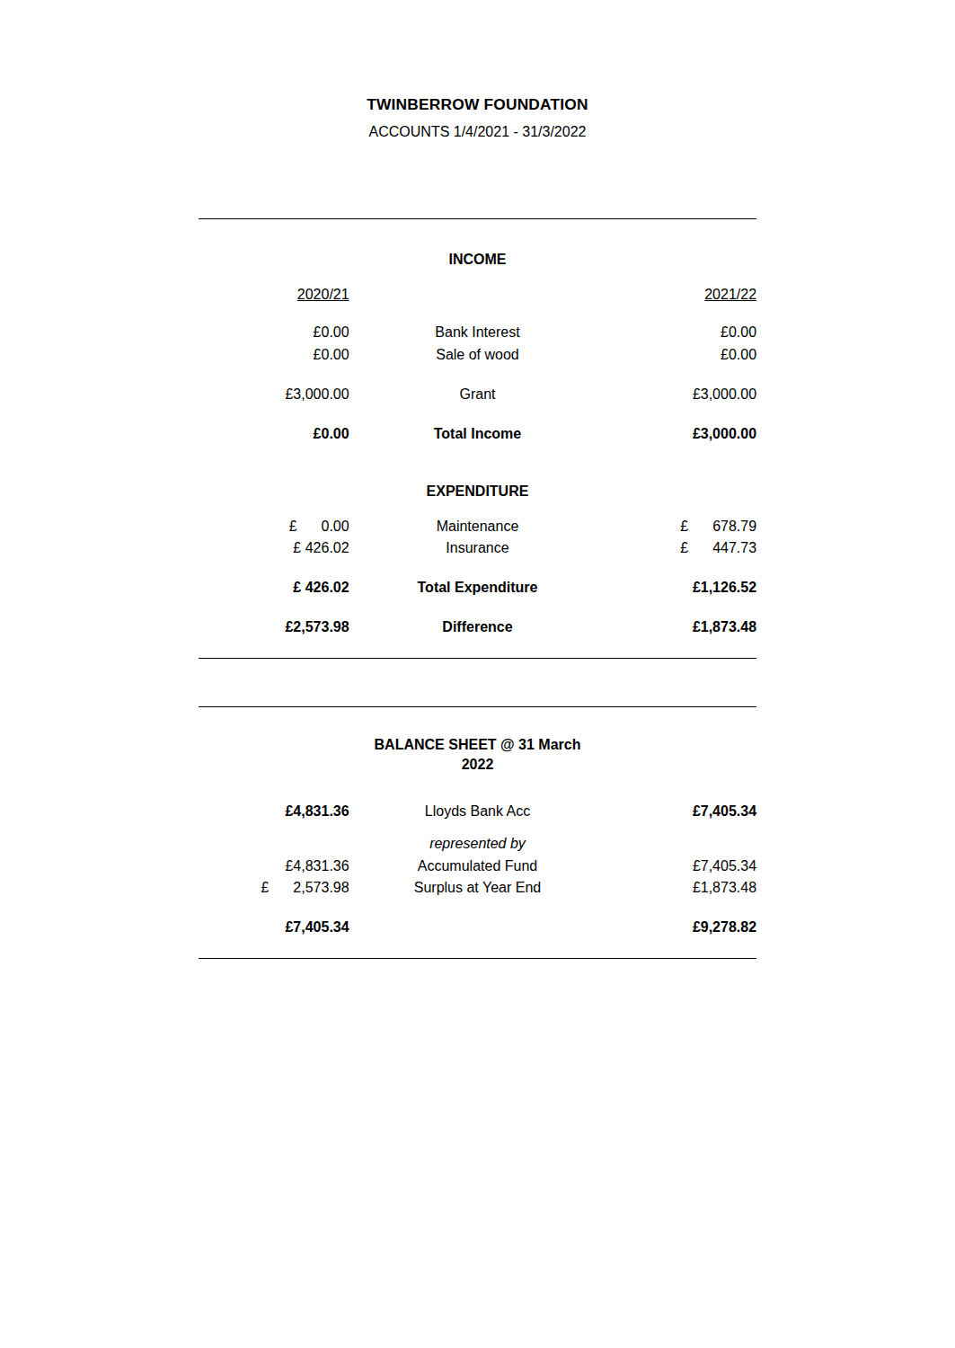TWINBERROW FOUNDATION
ACCOUNTS 1/4/2021 - 31/3/2022
INCOME
| 2020/21 | | 2021/22 |
| £0.00 | Bank Interest | £0.00 |
| £0.00 | Sale of wood | £0.00 |
| £3,000.00 | Grant | £3,000.00 |
| £0.00 | Total Income | £3,000.00 |
EXPENDITURE
| £ 0.00 | Maintenance | £ 678.79 |
| £ 426.02 | Insurance | £ 447.73 |
| £ 426.02 | Total Expenditure | £1,126.52 |
| £2,573.98 | Difference | £1,873.48 |
BALANCE SHEET @ 31 March
2022
| £4,831.36 | Lloyds Bank Acc | £7,405.34 |
| | represented by | |
| £4,831.36 | Accumulated Fund | £7,405.34 |
| £ 2,573.98 | Surplus at Year End | £1,873.48 |
| £7,405.34 | | £9,278.82 |